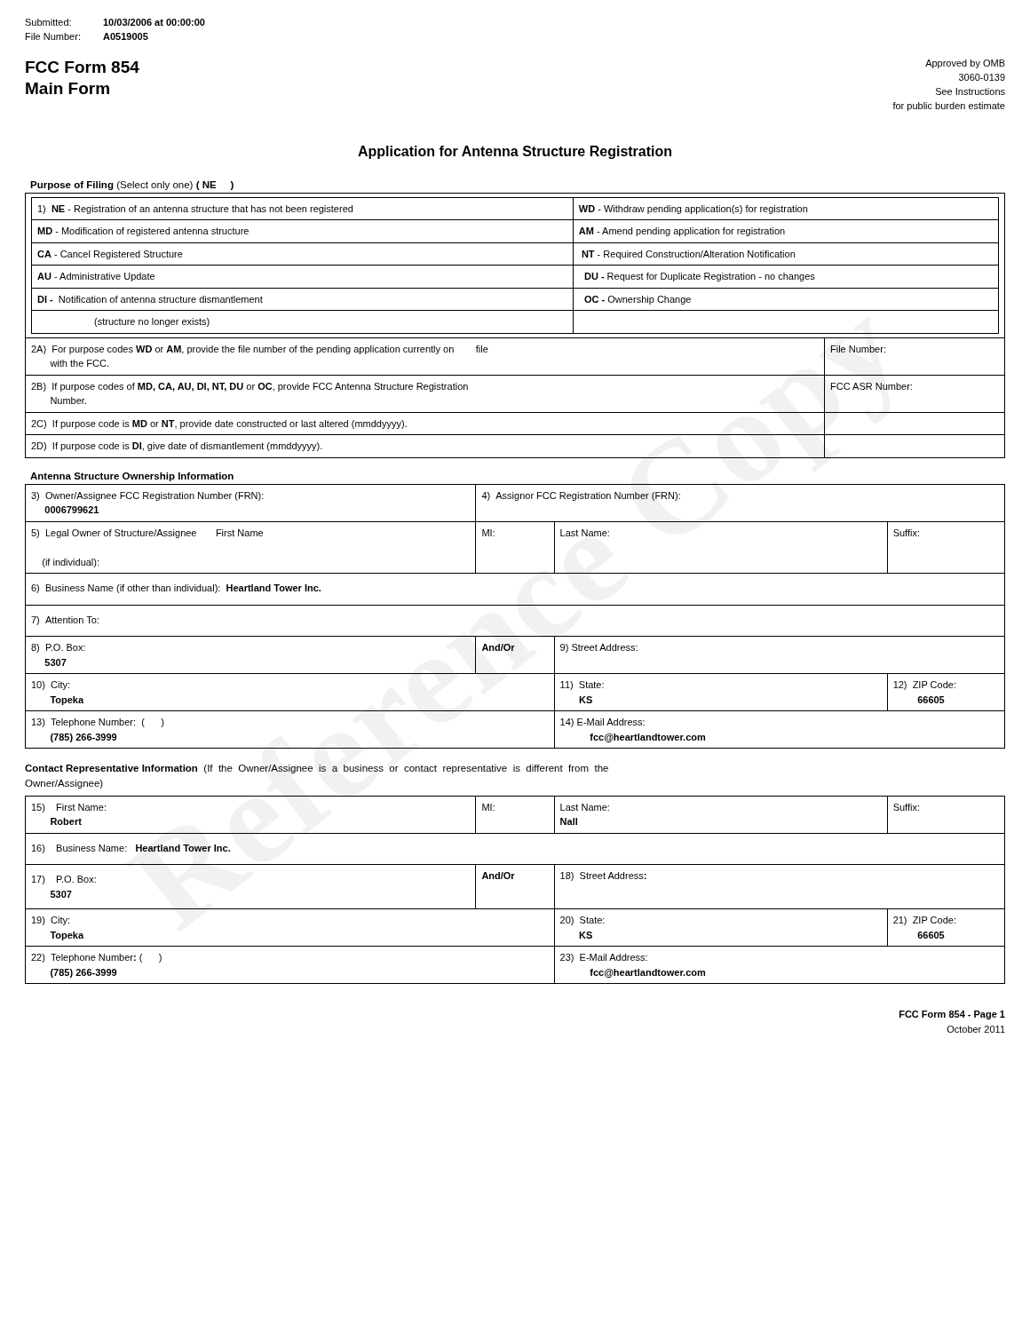Reference Copy
Submitted: 10/03/2006 at 00:00:00
File Number: A0519005
FCC Form 854
Main Form
Approved by OMB
3060-0139
See Instructions
for public burden estimate
Application for Antenna Structure Registration
Purpose of Filing (Select only one) ( NE )
| / 1) NE - Registration of an antenna structure that has not been registered / WD - Withdraw pending application(s) for registration / / MD - Modification of registered antenna structure / AM - Amend pending application for registration / / CA - Cancel Registered Structure / NT - Required Construction/Alteration Notification / / AU - Administrative Update / DU - Request for Duplicate Registration - no changes / / DI - Notification of antenna structure dismantlement / OC - Ownership Change / / (structure no longer exists) / / |
| 2A) For purpose codes WD or AM , provide the file number of the pending application currently on file with the FCC. | File Number: |
| 2B) If purpose codes of MD, CA, AU, DI, NT, DU or OC , provide FCC Antenna Structure Registration Number. | FCC ASR Number: |
| 2C) If purpose code is MD or NT , provide date constructed or last altered (mmddyyyy). | |
| 2D) If purpose code is DI , give date of dismantlement (mmddyyyy). | |
Antenna Structure Ownership Information
| 3) Owner/Assignee FCC Registration Number (FRN): 0006799621 | 4) Assignor FCC Registration Number (FRN): |
| 5) Legal Owner of Structure/Assignee First Name (if individual): | MI: | Last Name: | Suffix: |
| 6) Business Name (if other than individual): Heartland Tower Inc. |
| 7) Attention To: |
| 8) P.O. Box: 5307 | And/Or | 9) Street Address: |
| 10) City: Topeka | 11) State: KS | 12) ZIP Code: 66605 |
| 13) Telephone Number: ( ) (785) 266-3999 | 14) E-Mail Address: fcc@heartlandtower.com |
Contact Representative Information (If the Owner/Assignee is a business or contact representative is different from the
Owner/Assignee)
| 15) First Name: Robert | MI: | Last Name: Nall | Suffix: |
| 16) Business Name: Heartland Tower Inc. |
| 17) P.O. Box: 5307 | And/Or | 18) Street Address : |
| 19) City: Topeka | 20) State: KS | 21) ZIP Code: 66605 |
| 22) Telephone Number : ( ) (785) 266-3999 | 23) E-Mail Address: fcc@heartlandtower.com |
FCC Form 854 - Page 1
October 2011